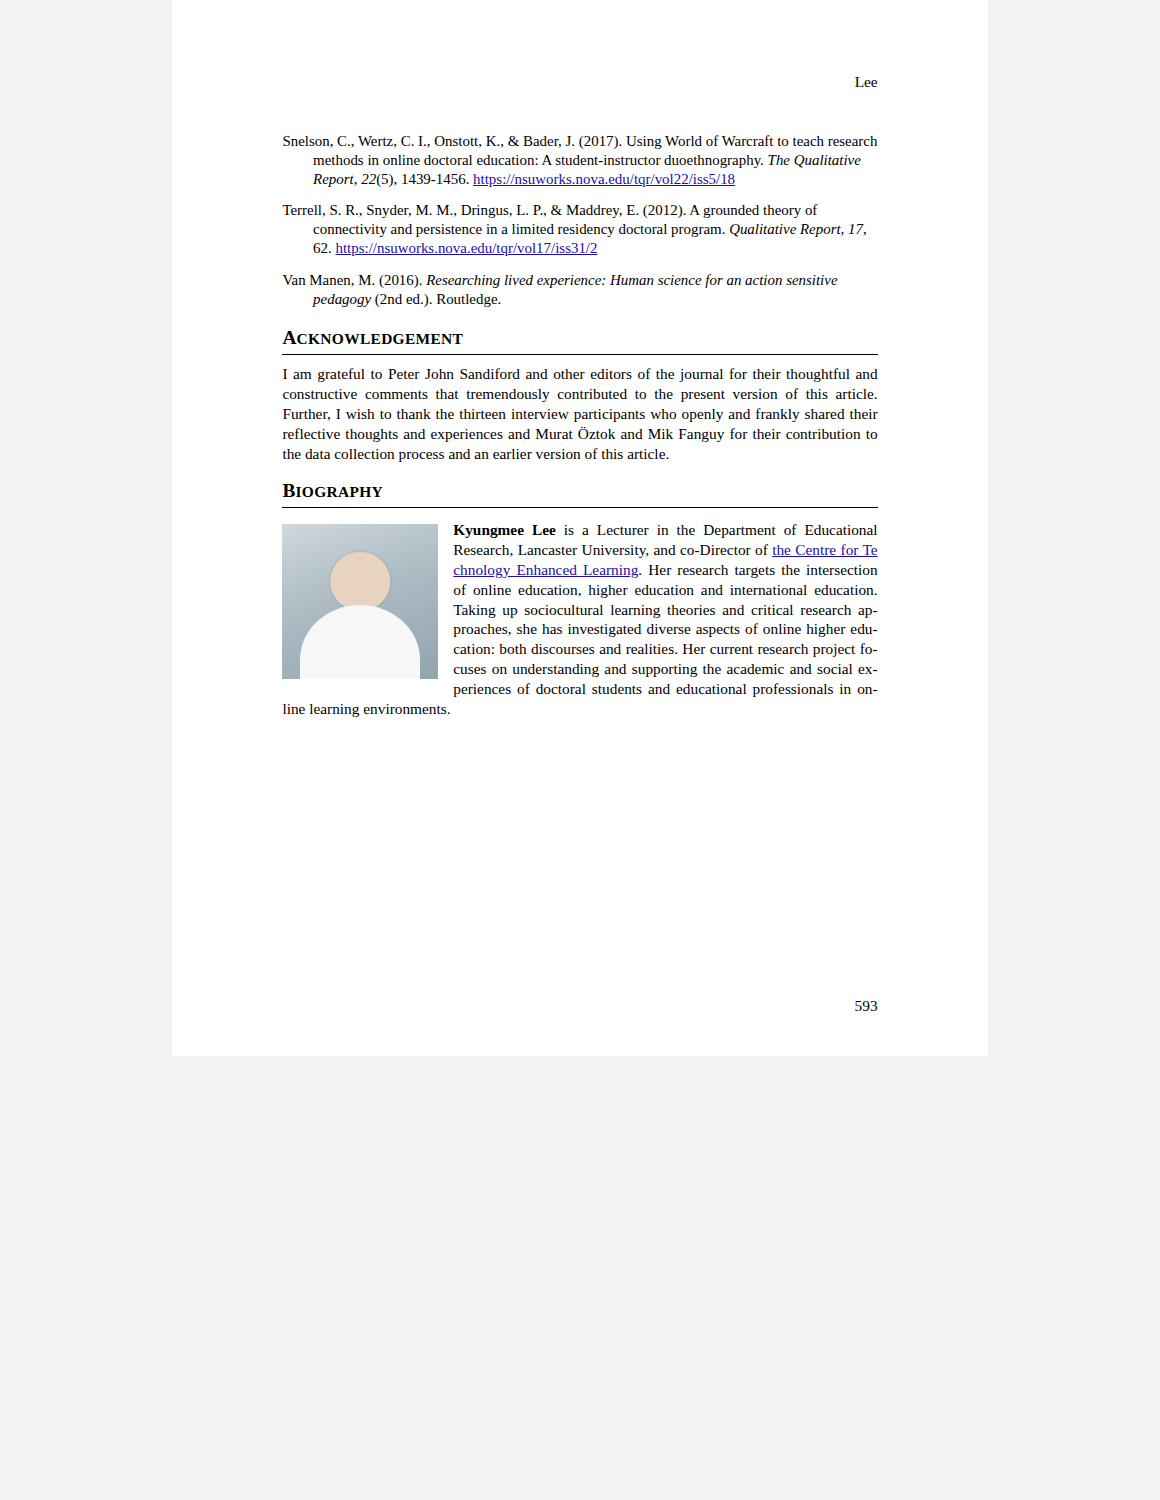Lee
Snelson, C., Wertz, C. I., Onstott, K., & Bader, J. (2017). Using World of Warcraft to teach research methods in online doctoral education: A student-instructor duoethnography. The Qualitative Report, 22(5), 1439-1456. https://nsuworks.nova.edu/tqr/vol22/iss5/18
Terrell, S. R., Snyder, M. M., Dringus, L. P., & Maddrey, E. (2012). A grounded theory of connectivity and persistence in a limited residency doctoral program. Qualitative Report, 17, 62. https://nsuworks.nova.edu/tqr/vol17/iss31/2
Van Manen, M. (2016). Researching lived experience: Human science for an action sensitive pedagogy (2nd ed.). Routledge.
ACKNOWLEDGEMENT
I am grateful to Peter John Sandiford and other editors of the journal for their thoughtful and constructive comments that tremendously contributed to the present version of this article. Further, I wish to thank the thirteen interview participants who openly and frankly shared their reflective thoughts and experiences and Murat Öztok and Mik Fanguy for their contribution to the data collection process and an earlier version of this article.
BIOGRAPHY
Kyungmee Lee is a Lecturer in the Department of Educational Research, Lancaster University, and co-Director of the Centre for Technology Enhanced Learning. Her research targets the intersection of online education, higher education and international education. Taking up sociocultural learning theories and critical research approaches, she has investigated diverse aspects of online higher education: both discourses and realities. Her current research project focuses on understanding and supporting the academic and social experiences of doctoral students and educational professionals in online learning environments.
593